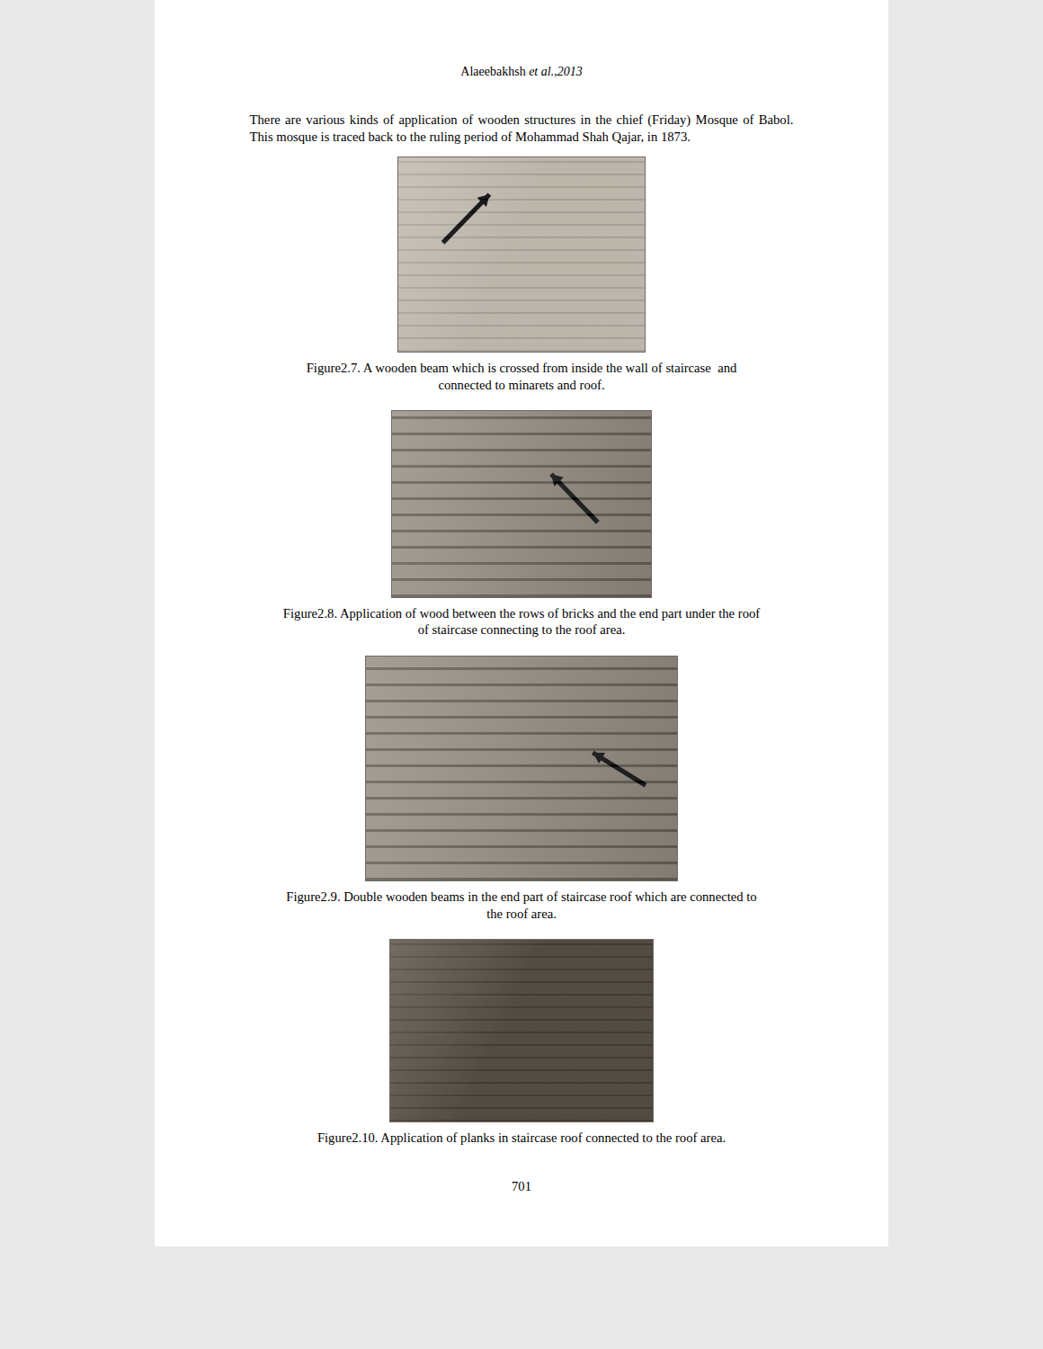Alaeebakhsh et al.,2013
There are various kinds of application of wooden structures in the chief (Friday) Mosque of Babol. This mosque is traced back to the ruling period of Mohammad Shah Qajar, in 1873.
Figure2.7. A wooden beam which is crossed from inside the wall of staircase and connected to minarets and roof.
Figure2.8. Application of wood between the rows of bricks and the end part under the roof of staircase connecting to the roof area.
Figure2.9. Double wooden beams in the end part of staircase roof which are connected to the roof area.
Figure2.10. Application of planks in staircase roof connected to the roof area.
701